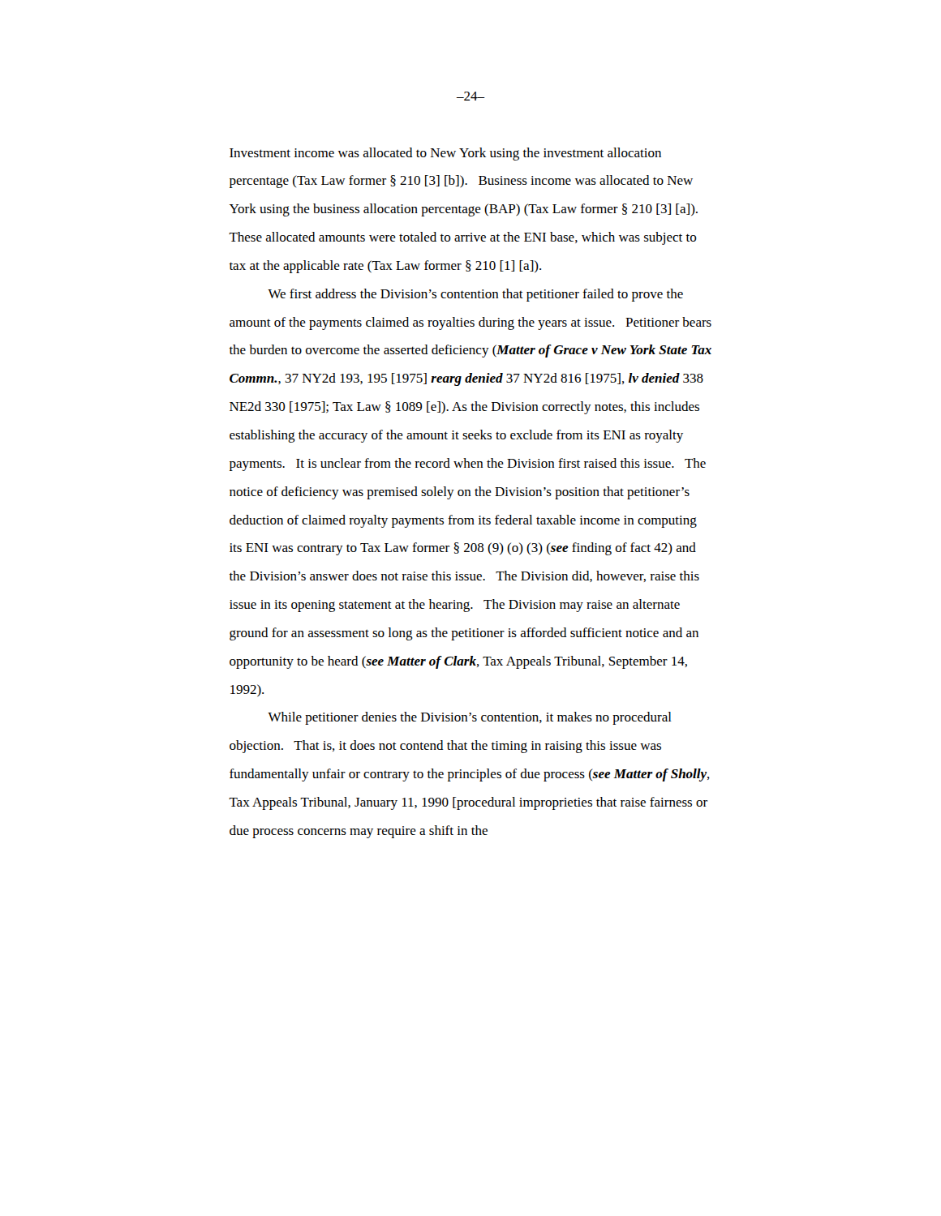–24–
Investment income was allocated to New York using the investment allocation percentage (Tax Law former § 210 [3] [b]). Business income was allocated to New York using the business allocation percentage (BAP) (Tax Law former § 210 [3] [a]). These allocated amounts were totaled to arrive at the ENI base, which was subject to tax at the applicable rate (Tax Law former § 210 [1] [a]).
We first address the Division’s contention that petitioner failed to prove the amount of the payments claimed as royalties during the years at issue. Petitioner bears the burden to overcome the asserted deficiency (Matter of Grace v New York State Tax Commn., 37 NY2d 193, 195 [1975] rearg denied 37 NY2d 816 [1975], lv denied 338 NE2d 330 [1975]; Tax Law § 1089 [e]). As the Division correctly notes, this includes establishing the accuracy of the amount it seeks to exclude from its ENI as royalty payments. It is unclear from the record when the Division first raised this issue. The notice of deficiency was premised solely on the Division’s position that petitioner’s deduction of claimed royalty payments from its federal taxable income in computing its ENI was contrary to Tax Law former § 208 (9) (o) (3) (see finding of fact 42) and the Division’s answer does not raise this issue. The Division did, however, raise this issue in its opening statement at the hearing. The Division may raise an alternate ground for an assessment so long as the petitioner is afforded sufficient notice and an opportunity to be heard (see Matter of Clark, Tax Appeals Tribunal, September 14, 1992).
While petitioner denies the Division’s contention, it makes no procedural objection. That is, it does not contend that the timing in raising this issue was fundamentally unfair or contrary to the principles of due process (see Matter of Sholly, Tax Appeals Tribunal, January 11, 1990 [procedural improprieties that raise fairness or due process concerns may require a shift in the